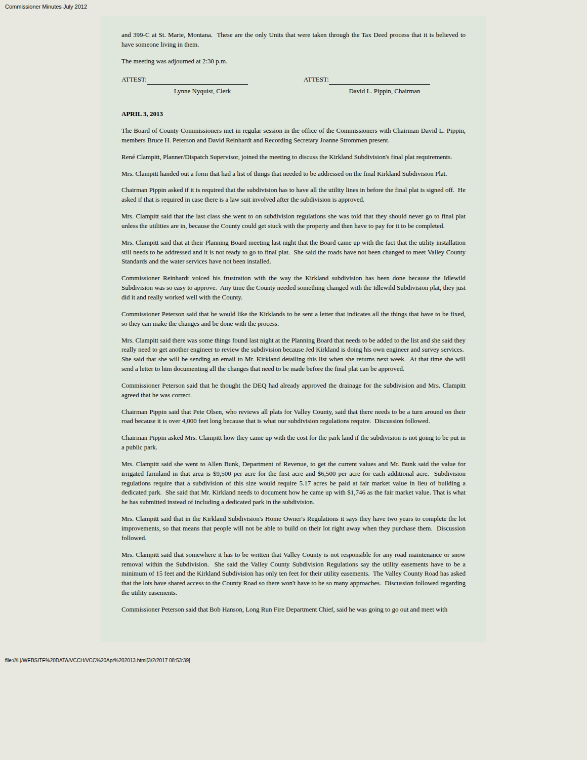Commissioner Minutes July 2012
and 399-C at St. Marie, Montana. These are the only Units that were taken through the Tax Deed process that it is believed to have someone living in them.
The meeting was adjourned at 2:30 p.m.
ATTEST:
ATTEST:
Lynne Nyquist, Clerk
David L. Pippin, Chairman
APRIL 3, 2013
The Board of County Commissioners met in regular session in the office of the Commissioners with Chairman David L. Pippin, members Bruce H. Peterson and David Reinhardt and Recording Secretary Joanne Strommen present.
René Clampitt, Planner/Dispatch Supervisor, joined the meeting to discuss the Kirkland Subdivision's final plat requirements.
Mrs. Clampitt handed out a form that had a list of things that needed to be addressed on the final Kirkland Subdivision Plat.
Chairman Pippin asked if it is required that the subdivision has to have all the utility lines in before the final plat is signed off. He asked if that is required in case there is a law suit involved after the subdivision is approved.
Mrs. Clampitt said that the last class she went to on subdivision regulations she was told that they should never go to final plat unless the utilities are in, because the County could get stuck with the property and then have to pay for it to be completed.
Mrs. Clampitt said that at their Planning Board meeting last night that the Board came up with the fact that the utility installation still needs to be addressed and it is not ready to go to final plat. She said the roads have not been changed to meet Valley County Standards and the water services have not been installed.
Commissioner Reinhardt voiced his frustration with the way the Kirkland subdivision has been done because the Idlewild Subdivision was so easy to approve. Any time the County needed something changed with the Idlewild Subdivision plat, they just did it and really worked well with the County.
Commissioner Peterson said that he would like the Kirklands to be sent a letter that indicates all the things that have to be fixed, so they can make the changes and be done with the process.
Mrs. Clampitt said there was some things found last night at the Planning Board that needs to be added to the list and she said they really need to get another engineer to review the subdivision because Jed Kirkland is doing his own engineer and survey services. She said that she will be sending an email to Mr. Kirkland detailing this list when she returns next week. At that time she will send a letter to him documenting all the changes that need to be made before the final plat can be approved.
Commissioner Peterson said that he thought the DEQ had already approved the drainage for the subdivision and Mrs. Clampitt agreed that he was correct.
Chairman Pippin said that Pete Olsen, who reviews all plats for Valley County, said that there needs to be a turn around on their road because it is over 4,000 feet long because that is what our subdivision regulations require. Discussion followed.
Chairman Pippin asked Mrs. Clampitt how they came up with the cost for the park land if the subdivision is not going to be put in a public park.
Mrs. Clampitt said she went to Allen Bunk, Department of Revenue, to get the current values and Mr. Bunk said the value for irrigated farmland in that area is $9,500 per acre for the first acre and $6,500 per acre for each additional acre. Subdivision regulations require that a subdivision of this size would require 5.17 acres be paid at fair market value in lieu of building a dedicated park. She said that Mr. Kirkland needs to document how he came up with $1,746 as the fair market value. That is what he has submitted instead of including a dedicated park in the subdivision.
Mrs. Clampitt said that in the Kirkland Subdivision's Home Owner's Regulations it says they have two years to complete the lot improvements, so that means that people will not be able to build on their lot right away when they purchase them. Discussion followed.
Mrs. Clampitt said that somewhere it has to be written that Valley County is not responsible for any road maintenance or snow removal within the Subdivision. She said the Valley County Subdivision Regulations say the utility easements have to be a minimum of 15 feet and the Kirkland Subdivision has only ten feet for their utility easements. The Valley County Road has asked that the lots have shared access to the County Road so there won't have to be so many approaches. Discussion followed regarding the utility easements.
Commissioner Peterson said that Bob Hanson, Long Run Fire Department Chief, said he was going to go out and meet with
file:///L|/WEBSITE%20DATA/VCCH/VCC%20Apr%202013.html[3/2/2017 08:53:39]